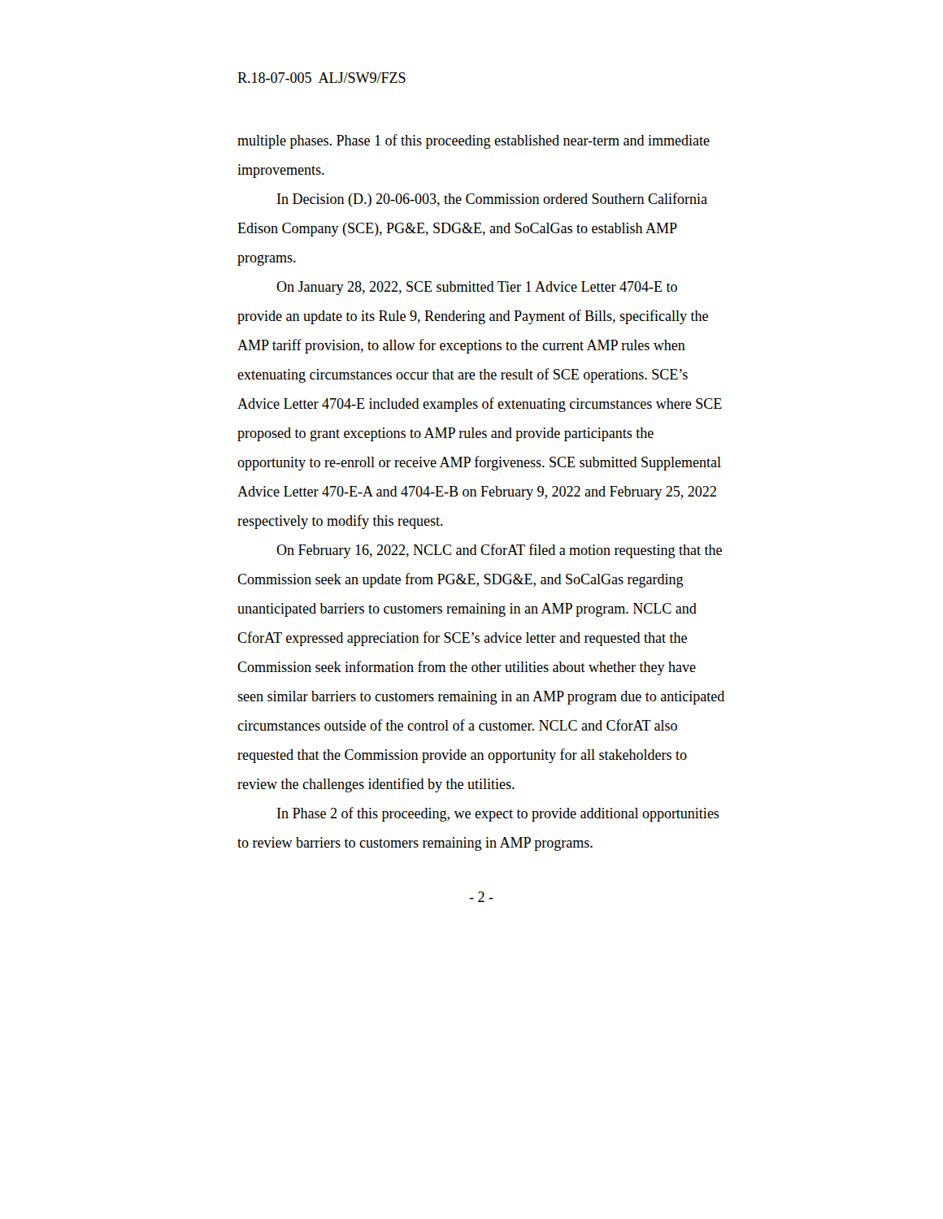R.18-07-005 ALJ/SW9/FZS
multiple phases. Phase 1 of this proceeding established near-term and immediate improvements.
In Decision (D.) 20-06-003, the Commission ordered Southern California Edison Company (SCE), PG&E, SDG&E, and SoCalGas to establish AMP programs.
On January 28, 2022, SCE submitted Tier 1 Advice Letter 4704-E to provide an update to its Rule 9, Rendering and Payment of Bills, specifically the AMP tariff provision, to allow for exceptions to the current AMP rules when extenuating circumstances occur that are the result of SCE operations. SCE’s Advice Letter 4704-E included examples of extenuating circumstances where SCE proposed to grant exceptions to AMP rules and provide participants the opportunity to re-enroll or receive AMP forgiveness. SCE submitted Supplemental Advice Letter 470-E-A and 4704-E-B on February 9, 2022 and February 25, 2022 respectively to modify this request.
On February 16, 2022, NCLC and CforAT filed a motion requesting that the Commission seek an update from PG&E, SDG&E, and SoCalGas regarding unanticipated barriers to customers remaining in an AMP program. NCLC and CforAT expressed appreciation for SCE’s advice letter and requested that the Commission seek information from the other utilities about whether they have seen similar barriers to customers remaining in an AMP program due to anticipated circumstances outside of the control of a customer. NCLC and CforAT also requested that the Commission provide an opportunity for all stakeholders to review the challenges identified by the utilities.
In Phase 2 of this proceeding, we expect to provide additional opportunities to review barriers to customers remaining in AMP programs.
- 2 -